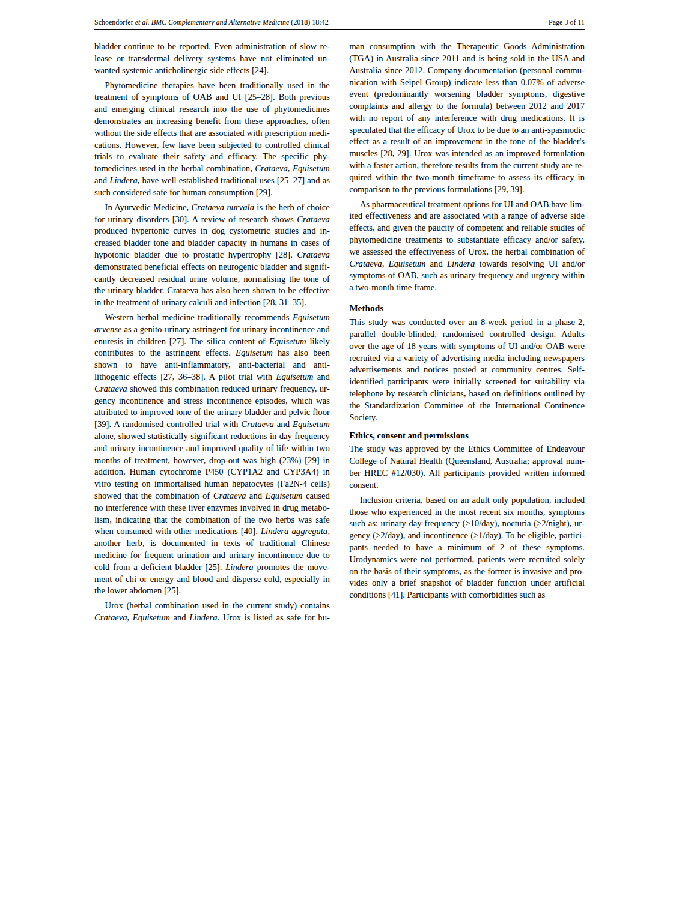Schoendorfer et al. BMC Complementary and Alternative Medicine (2018) 18:42 Page 3 of 11
bladder continue to be reported. Even administration of slow release or transdermal delivery systems have not eliminated unwanted systemic anticholinergic side effects [24].
Phytomedicine therapies have been traditionally used in the treatment of symptoms of OAB and UI [25–28]. Both previous and emerging clinical research into the use of phytomedicines demonstrates an increasing benefit from these approaches, often without the side effects that are associated with prescription medications. However, few have been subjected to controlled clinical trials to evaluate their safety and efficacy. The specific phytomedicines used in the herbal combination, Crataeva, Equisetum and Lindera, have well established traditional uses [25–27] and as such considered safe for human consumption [29].
In Ayurvedic Medicine, Crataeva nurvala is the herb of choice for urinary disorders [30]. A review of research shows Crataeva produced hypertonic curves in dog cystometric studies and increased bladder tone and bladder capacity in humans in cases of hypotonic bladder due to prostatic hypertrophy [28]. Crataeva demonstrated beneficial effects on neurogenic bladder and significantly decreased residual urine volume, normalising the tone of the urinary bladder. Crataeva has also been shown to be effective in the treatment of urinary calculi and infection [28, 31–35].
Western herbal medicine traditionally recommends Equisetum arvense as a genito-urinary astringent for urinary incontinence and enuresis in children [27]. The silica content of Equisetum likely contributes to the astringent effects. Equisetum has also been shown to have anti-inflammatory, anti-bacterial and anti-lithogenic effects [27, 36–38]. A pilot trial with Equisetum and Crataeva showed this combination reduced urinary frequency, urgency incontinence and stress incontinence episodes, which was attributed to improved tone of the urinary bladder and pelvic floor [39]. A randomised controlled trial with Crataeva and Equisetum alone, showed statistically significant reductions in day frequency and urinary incontinence and improved quality of life within two months of treatment, however, drop-out was high (23%) [29] in addition, Human cytochrome P450 (CYP1A2 and CYP3A4) in vitro testing on immortalised human hepatocytes (Fa2N-4 cells) showed that the combination of Crataeva and Equisetum caused no interference with these liver enzymes involved in drug metabolism, indicating that the combination of the two herbs was safe when consumed with other medications [40]. Lindera aggregata, another herb, is documented in texts of traditional Chinese medicine for frequent urination and urinary incontinence due to cold from a deficient bladder [25]. Lindera promotes the movement of chi or energy and blood and disperse cold, especially in the lower abdomen [25].
Urox (herbal combination used in the current study) contains Crataeva, Equisetum and Lindera. Urox is listed as safe for human consumption with the Therapeutic Goods Administration (TGA) in Australia since 2011 and is being sold in the USA and Australia since 2012. Company documentation (personal communication with Seipel Group) indicate less than 0.07% of adverse event (predominantly worsening bladder symptoms, digestive complaints and allergy to the formula) between 2012 and 2017 with no report of any interference with drug medications. It is speculated that the efficacy of Urox to be due to an anti-spasmodic effect as a result of an improvement in the tone of the bladder's muscles [28, 29]. Urox was intended as an improved formulation with a faster action, therefore results from the current study are required within the two-month timeframe to assess its efficacy in comparison to the previous formulations [29, 39].
As pharmaceutical treatment options for UI and OAB have limited effectiveness and are associated with a range of adverse side effects, and given the paucity of competent and reliable studies of phytomedicine treatments to substantiate efficacy and/or safety, we assessed the effectiveness of Urox, the herbal combination of Crataeva, Equisetum and Lindera towards resolving UI and/or symptoms of OAB, such as urinary frequency and urgency within a two-month time frame.
Methods
This study was conducted over an 8-week period in a phase-2, parallel double-blinded, randomised controlled design. Adults over the age of 18 years with symptoms of UI and/or OAB were recruited via a variety of advertising media including newspapers advertisements and notices posted at community centres. Self-identified participants were initially screened for suitability via telephone by research clinicians, based on definitions outlined by the Standardization Committee of the International Continence Society.
Ethics, consent and permissions
The study was approved by the Ethics Committee of Endeavour College of Natural Health (Queensland, Australia; approval number HREC #12/030). All participants provided written informed consent.
Inclusion criteria, based on an adult only population, included those who experienced in the most recent six months, symptoms such as: urinary day frequency (≥10/day), nocturia (≥2/night), urgency (≥2/day), and incontinence (≥1/day). To be eligible, participants needed to have a minimum of 2 of these symptoms. Urodynamics were not performed, patients were recruited solely on the basis of their symptoms, as the former is invasive and provides only a brief snapshot of bladder function under artificial conditions [41]. Participants with comorbidities such as